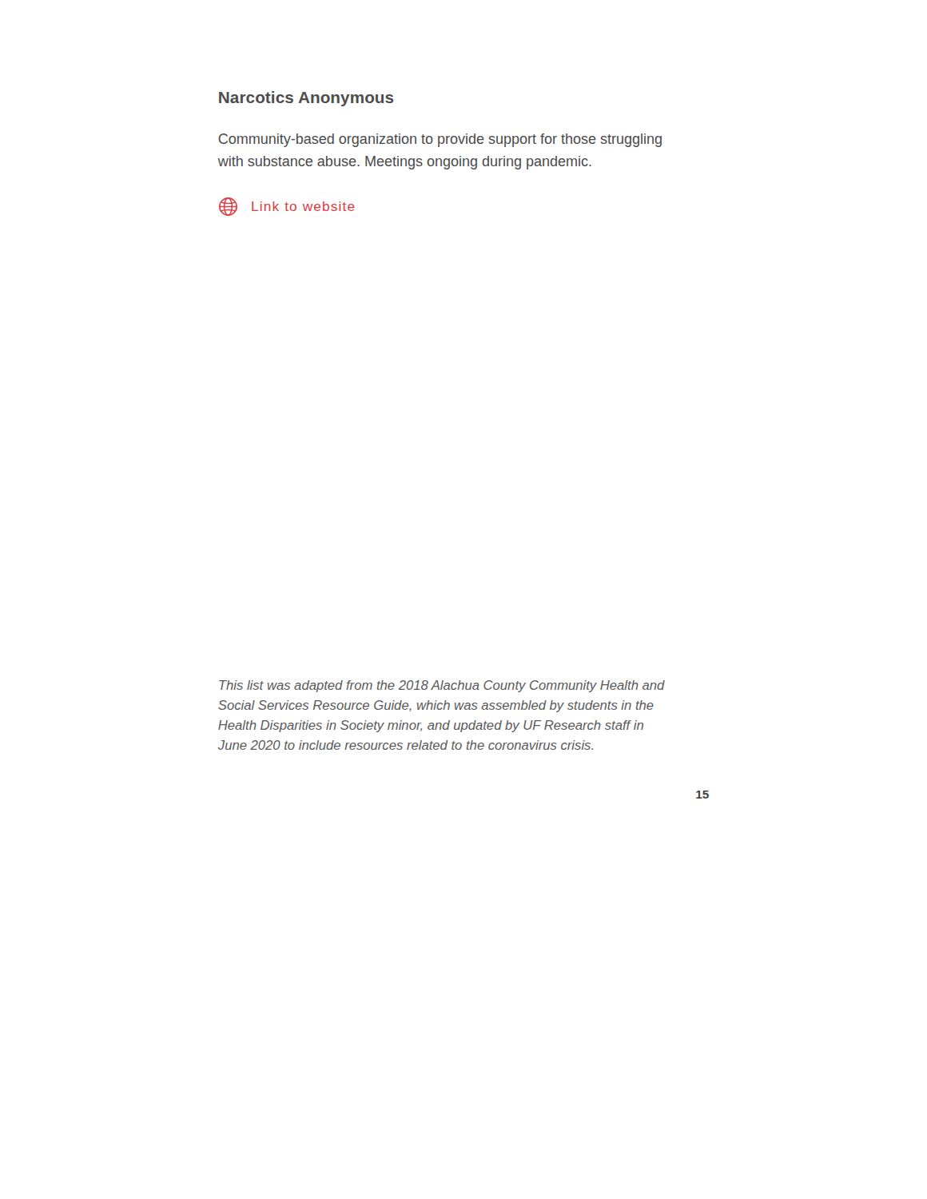Narcotics Anonymous
Community-based organization to provide support for those struggling with substance abuse. Meetings ongoing during pandemic.
Link to website
This list was adapted from the 2018 Alachua County Community Health and Social Services Resource Guide, which was assembled by students in the Health Disparities in Society minor, and updated by UF Research staff in June 2020 to include resources related to the coronavirus crisis.
15